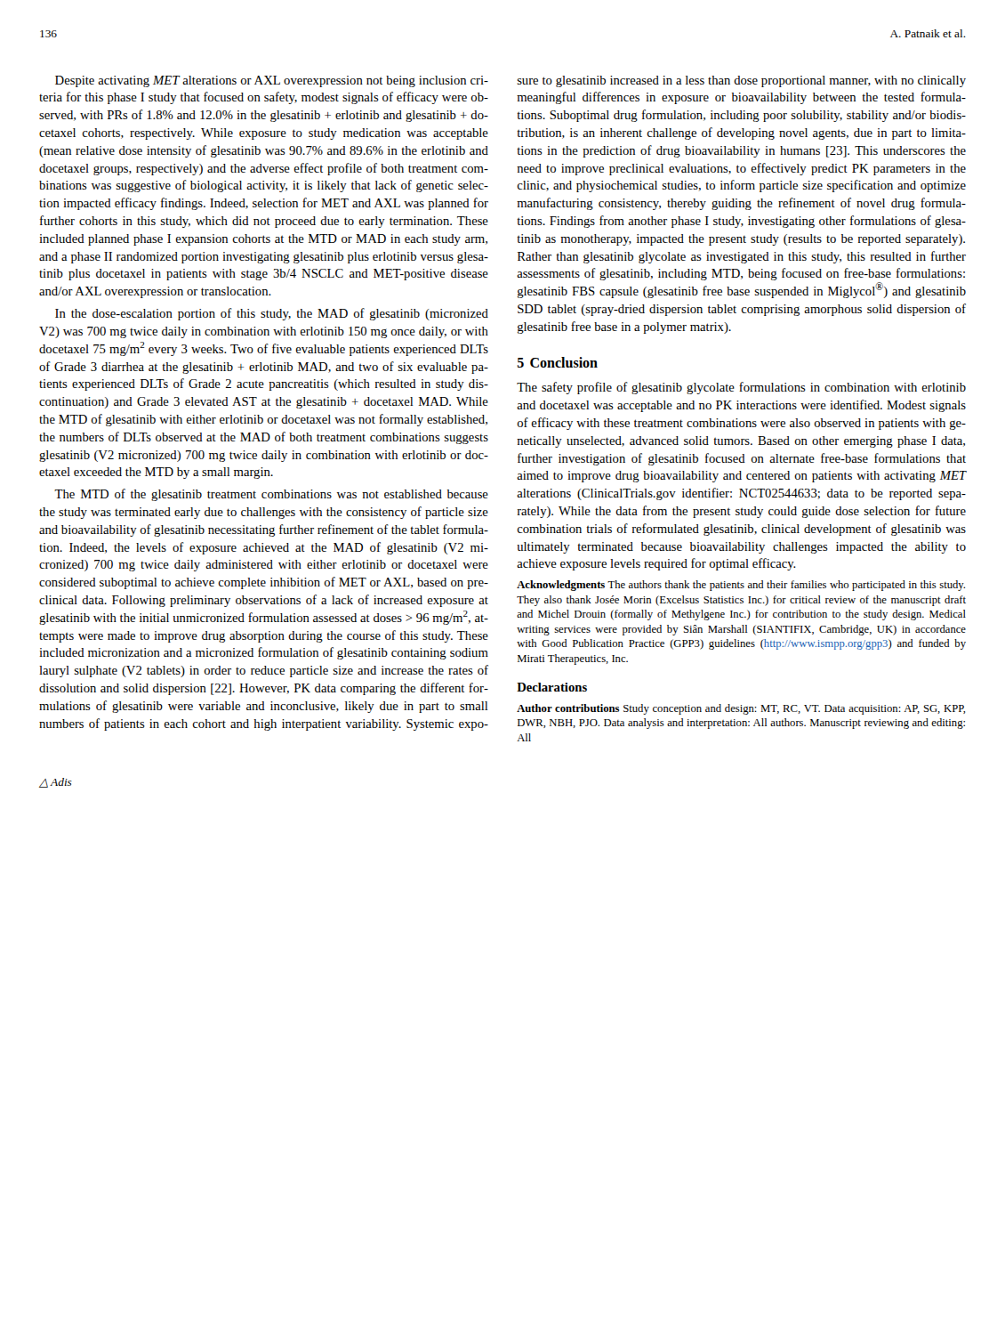136 A. Patnaik et al.
Despite activating MET alterations or AXL overexpression not being inclusion criteria for this phase I study that focused on safety, modest signals of efficacy were observed, with PRs of 1.8% and 12.0% in the glesatinib + erlotinib and glesatinib + docetaxel cohorts, respectively. While exposure to study medication was acceptable (mean relative dose intensity of glesatinib was 90.7% and 89.6% in the erlotinib and docetaxel groups, respectively) and the adverse effect profile of both treatment combinations was suggestive of biological activity, it is likely that lack of genetic selection impacted efficacy findings. Indeed, selection for MET and AXL was planned for further cohorts in this study, which did not proceed due to early termination. These included planned phase I expansion cohorts at the MTD or MAD in each study arm, and a phase II randomized portion investigating glesatinib plus erlotinib versus glesatinib plus docetaxel in patients with stage 3b/4 NSCLC and MET-positive disease and/or AXL overexpression or translocation.
In the dose-escalation portion of this study, the MAD of glesatinib (micronized V2) was 700 mg twice daily in combination with erlotinib 150 mg once daily, or with docetaxel 75 mg/m2 every 3 weeks. Two of five evaluable patients experienced DLTs of Grade 3 diarrhea at the glesatinib + erlotinib MAD, and two of six evaluable patients experienced DLTs of Grade 2 acute pancreatitis (which resulted in study discontinuation) and Grade 3 elevated AST at the glesatinib + docetaxel MAD. While the MTD of glesatinib with either erlotinib or docetaxel was not formally established, the numbers of DLTs observed at the MAD of both treatment combinations suggests glesatinib (V2 micronized) 700 mg twice daily in combination with erlotinib or docetaxel exceeded the MTD by a small margin.
The MTD of the glesatinib treatment combinations was not established because the study was terminated early due to challenges with the consistency of particle size and bioavailability of glesatinib necessitating further refinement of the tablet formulation. Indeed, the levels of exposure achieved at the MAD of glesatinib (V2 micronized) 700 mg twice daily administered with either erlotinib or docetaxel were considered suboptimal to achieve complete inhibition of MET or AXL, based on preclinical data. Following preliminary observations of a lack of increased exposure at glesatinib with the initial unmicronized formulation assessed at doses > 96 mg/m2, attempts were made to improve drug absorption during the course of this study. These included micronization and a micronized formulation of glesatinib containing sodium lauryl sulphate (V2 tablets) in order to reduce particle size and increase the rates of dissolution and solid dispersion [22]. However, PK data comparing the different formulations of glesatinib were variable and inconclusive, likely due in part to small numbers of patients in each cohort and high interpatient variability. Systemic exposure to glesatinib increased in a less than dose proportional manner, with no clinically meaningful differences in exposure or bioavailability between the tested formulations. Suboptimal drug formulation, including poor solubility, stability and/or biodistribution, is an inherent challenge of developing novel agents, due in part to limitations in the prediction of drug bioavailability in humans [23]. This underscores the need to improve preclinical evaluations, to effectively predict PK parameters in the clinic, and physiochemical studies, to inform particle size specification and optimize manufacturing consistency, thereby guiding the refinement of novel drug formulations. Findings from another phase I study, investigating other formulations of glesatinib as monotherapy, impacted the present study (results to be reported separately). Rather than glesatinib glycolate as investigated in this study, this resulted in further assessments of glesatinib, including MTD, being focused on free-base formulations: glesatinib FBS capsule (glesatinib free base suspended in Miglycol®) and glesatinib SDD tablet (spray-dried dispersion tablet comprising amorphous solid dispersion of glesatinib free base in a polymer matrix).
5 Conclusion
The safety profile of glesatinib glycolate formulations in combination with erlotinib and docetaxel was acceptable and no PK interactions were identified. Modest signals of efficacy with these treatment combinations were also observed in patients with genetically unselected, advanced solid tumors. Based on other emerging phase I data, further investigation of glesatinib focused on alternate free-base formulations that aimed to improve drug bioavailability and centered on patients with activating MET alterations (ClinicalTrials.gov identifier: NCT02544633; data to be reported separately). While the data from the present study could guide dose selection for future combination trials of reformulated glesatinib, clinical development of glesatinib was ultimately terminated because bioavailability challenges impacted the ability to achieve exposure levels required for optimal efficacy.
Acknowledgments The authors thank the patients and their families who participated in this study. They also thank Josée Morin (Excelsus Statistics Inc.) for critical review of the manuscript draft and Michel Drouin (formally of Methylgene Inc.) for contribution to the study design. Medical writing services were provided by Siân Marshall (SIANTIFIX, Cambridge, UK) in accordance with Good Publication Practice (GPP3) guidelines (http://www.ismpp.org/gpp3) and funded by Mirati Therapeutics, Inc.
Declarations
Author contributions Study conception and design: MT, RC, VT. Data acquisition: AP, SG, KPP, DWR, NBH, PJO. Data analysis and interpretation: All authors. Manuscript reviewing and editing: All
△ Adis